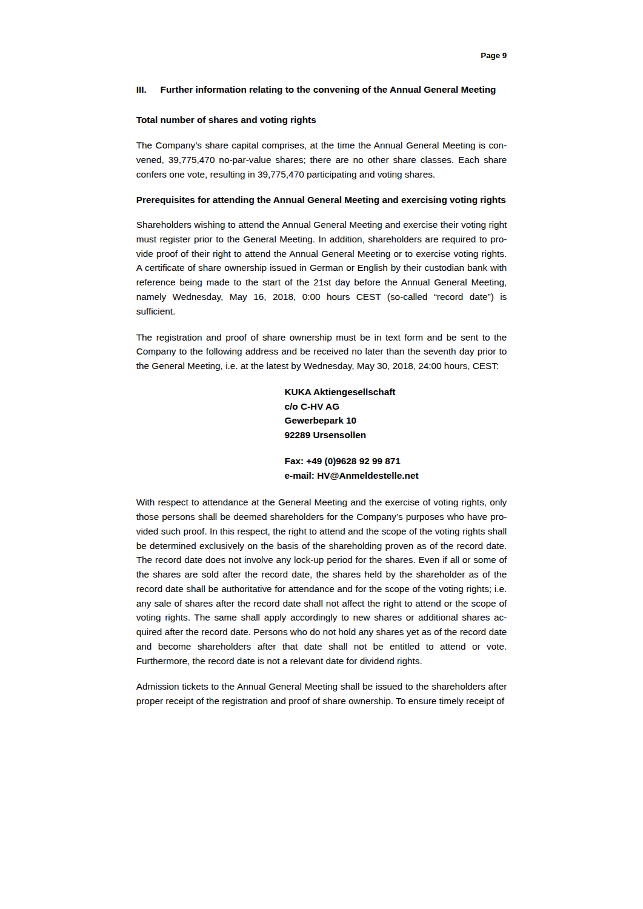Page 9
III. Further information relating to the convening of the Annual General Meeting
Total number of shares and voting rights
The Company’s share capital comprises, at the time the Annual General Meeting is convened, 39,775,470 no-par-value shares; there are no other share classes. Each share confers one vote, resulting in 39,775,470 participating and voting shares.
Prerequisites for attending the Annual General Meeting and exercising voting rights
Shareholders wishing to attend the Annual General Meeting and exercise their voting right must register prior to the General Meeting. In addition, shareholders are required to provide proof of their right to attend the Annual General Meeting or to exercise voting rights. A certificate of share ownership issued in German or English by their custodian bank with reference being made to the start of the 21st day before the Annual General Meeting, namely Wednesday, May 16, 2018, 0:00 hours CEST (so-called “record date”) is sufficient.
The registration and proof of share ownership must be in text form and be sent to the Company to the following address and be received no later than the seventh day prior to the General Meeting, i.e. at the latest by Wednesday, May 30, 2018, 24:00 hours, CEST:
KUKA Aktiengesellschaft
c/o C-HV AG
Gewerbepark 10
92289 Ursensollen
Fax: +49 (0)9628 92 99 871
e-mail: HV@Anmeldestelle.net
With respect to attendance at the General Meeting and the exercise of voting rights, only those persons shall be deemed shareholders for the Company’s purposes who have provided such proof. In this respect, the right to attend and the scope of the voting rights shall be determined exclusively on the basis of the shareholding proven as of the record date. The record date does not involve any lock-up period for the shares. Even if all or some of the shares are sold after the record date, the shares held by the shareholder as of the record date shall be authoritative for attendance and for the scope of the voting rights; i.e. any sale of shares after the record date shall not affect the right to attend or the scope of voting rights. The same shall apply accordingly to new shares or additional shares acquired after the record date. Persons who do not hold any shares yet as of the record date and become shareholders after that date shall not be entitled to attend or vote. Furthermore, the record date is not a relevant date for dividend rights.
Admission tickets to the Annual General Meeting shall be issued to the shareholders after proper receipt of the registration and proof of share ownership. To ensure timely receipt of